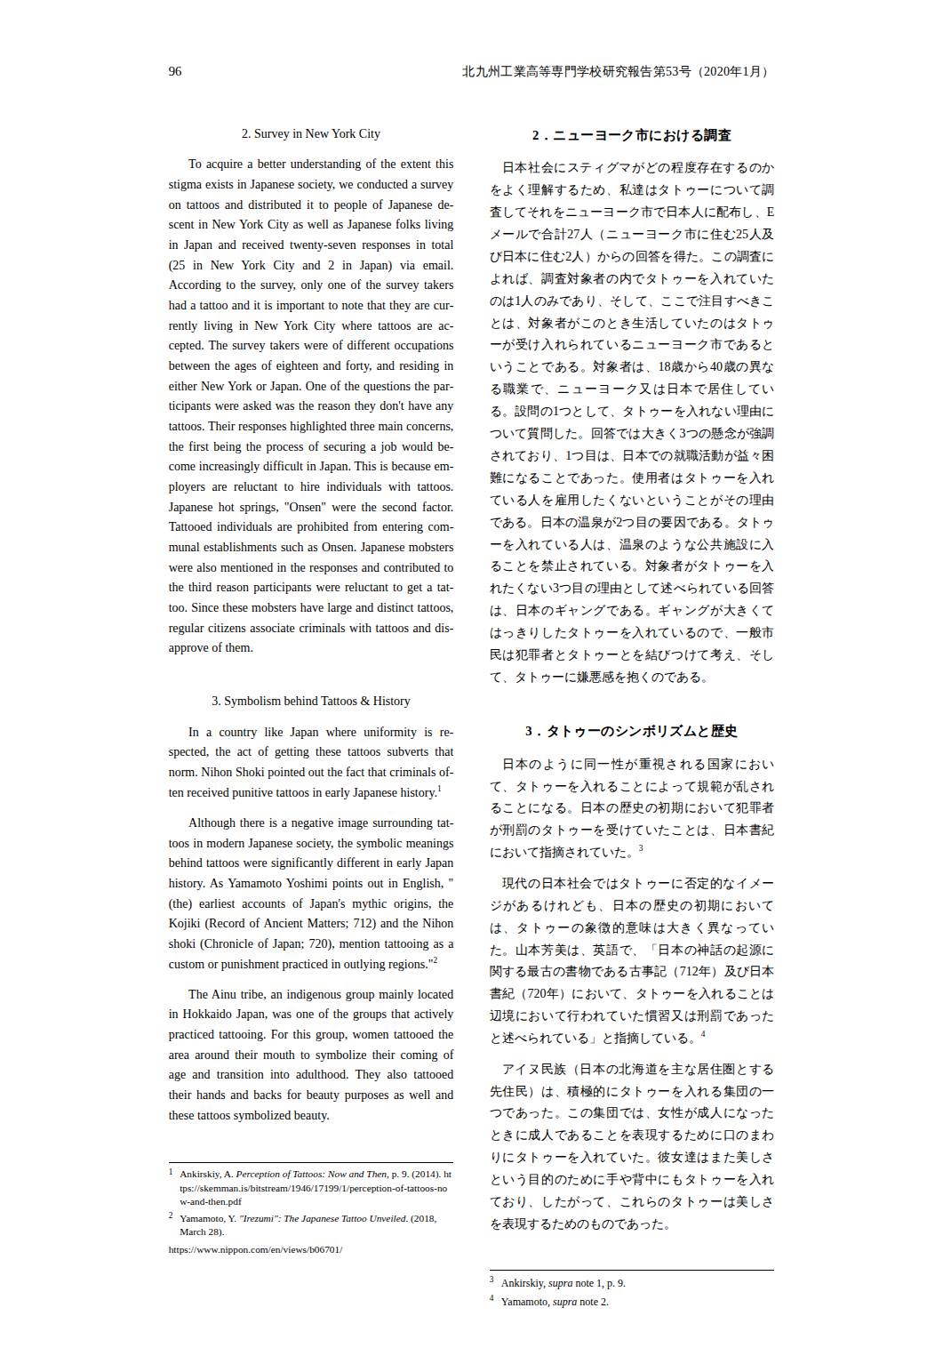96
北九州工業高等専門学校研究報告第53号（2020年1月）
2. Survey in New York City
To acquire a better understanding of the extent this stigma exists in Japanese society, we conducted a survey on tattoos and distributed it to people of Japanese descent in New York City as well as Japanese folks living in Japan and received twenty-seven responses in total (25 in New York City and 2 in Japan) via email. According to the survey, only one of the survey takers had a tattoo and it is important to note that they are currently living in New York City where tattoos are accepted. The survey takers were of different occupations between the ages of eighteen and forty, and residing in either New York or Japan. One of the questions the participants were asked was the reason they don't have any tattoos. Their responses highlighted three main concerns, the first being the process of securing a job would become increasingly difficult in Japan. This is because employers are reluctant to hire individuals with tattoos. Japanese hot springs, "Onsen" were the second factor. Tattooed individuals are prohibited from entering communal establishments such as Onsen. Japanese mobsters were also mentioned in the responses and contributed to the third reason participants were reluctant to get a tattoo. Since these mobsters have large and distinct tattoos, regular citizens associate criminals with tattoos and disapprove of them.
3. Symbolism behind Tattoos & History
In a country like Japan where uniformity is respected, the act of getting these tattoos subverts that norm. Nihon Shoki pointed out the fact that criminals often received punitive tattoos in early Japanese history.1
Although there is a negative image surrounding tattoos in modern Japanese society, the symbolic meanings behind tattoos were significantly different in early Japan history. As Yamamoto Yoshimi points out in English, "(the) earliest accounts of Japan's mythic origins, the Kojiki (Record of Ancient Matters; 712) and the Nihon shoki (Chronicle of Japan; 720), mention tattooing as a custom or punishment practiced in outlying regions."2
The Ainu tribe, an indigenous group mainly located in Hokkaido Japan, was one of the groups that actively practiced tattooing. For this group, women tattooed the area around their mouth to symbolize their coming of age and transition into adulthood. They also tattooed their hands and backs for beauty purposes as well and these tattoos symbolized beauty.
1 Ankirskiy, A. Perception of Tattoos: Now and Then, p. 9. (2014). https://skemman.is/bitstream/1946/17199/1/perception-of-tattoos-now-and-then.pdf
2 Yamamoto, Y. "Irezumi": The Japanese Tattoo Unveiled. (2018, March 28).
https://www.nippon.com/en/views/b06701/
2．ニューヨーク市における調査
日本社会にスティグマがどの程度存在するのかをよく理解するため、私達はタトゥーについて調査してそれをニューヨーク市で日本人に配布し、Eメールで合計27人（ニューヨーク市に住む25人及び日本に住む2人）からの回答を得た。この調査によれば、調査対象者の内でタトゥーを入れていたのは1人のみであり、そして、ここで注目すべきことは、対象者がこのとき生活していたのはタトゥーが受け入れられているニューヨーク市であるということである。対象者は、18歳から40歳の異なる職業で、ニューヨーク又は日本で居住している。設問の1つとして、タトゥーを入れない理由について質問した。回答では大きく3つの懸念が強調されており、1つ目は、日本での就職活動が益々困難になることであった。使用者はタトゥーを入れている人を雇用したくないということがその理由である。日本の温泉が2つ目の要因である。タトゥーを入れている人は、温泉のような公共施設に入ることを禁止されている。対象者がタトゥーを入れたくない3つ目の理由として述べられている回答は、日本のギャングである。ギャングが大きくてはっきりしたタトゥーを入れているので、一般市民は犯罪者とタトゥーとを結びつけて考え、そして、タトゥーに嫌悪感を抱くのである。
3．タトゥーのシンボリズムと歴史
日本のように同一性が重視される国家において、タトゥーを入れることによって規範が乱されることになる。日本の歴史の初期において犯罪者が刑罰のタトゥーを受けていたことは、日本書紀において指摘されていた。3
現代の日本社会ではタトゥーに否定的なイメージがあるけれども、日本の歴史の初期においては、タトゥーの象徴的意味は大きく異なっていた。山本芳美は、英語で、「日本の神話の起源に関する最古の書物である古事記（712年）及び日本書紀（720年）において、タトゥーを入れることは辺境において行われていた慣習又は刑罰であったと述べられている」と指摘している。4
アイヌ民族（日本の北海道を主な居住圏とする先住民）は、積極的にタトゥーを入れる集団の一つであった。この集団では、女性が成人になったときに成人であることを表現するために口のまわりにタトゥーを入れていた。彼女達はまた美しさという目的のために手や背中にもタトゥーを入れており、したがって、これらのタトゥーは美しさを表現するためのものであった。
3 Ankirskiy, supra note 1, p. 9.
4 Yamamoto, supra note 2.